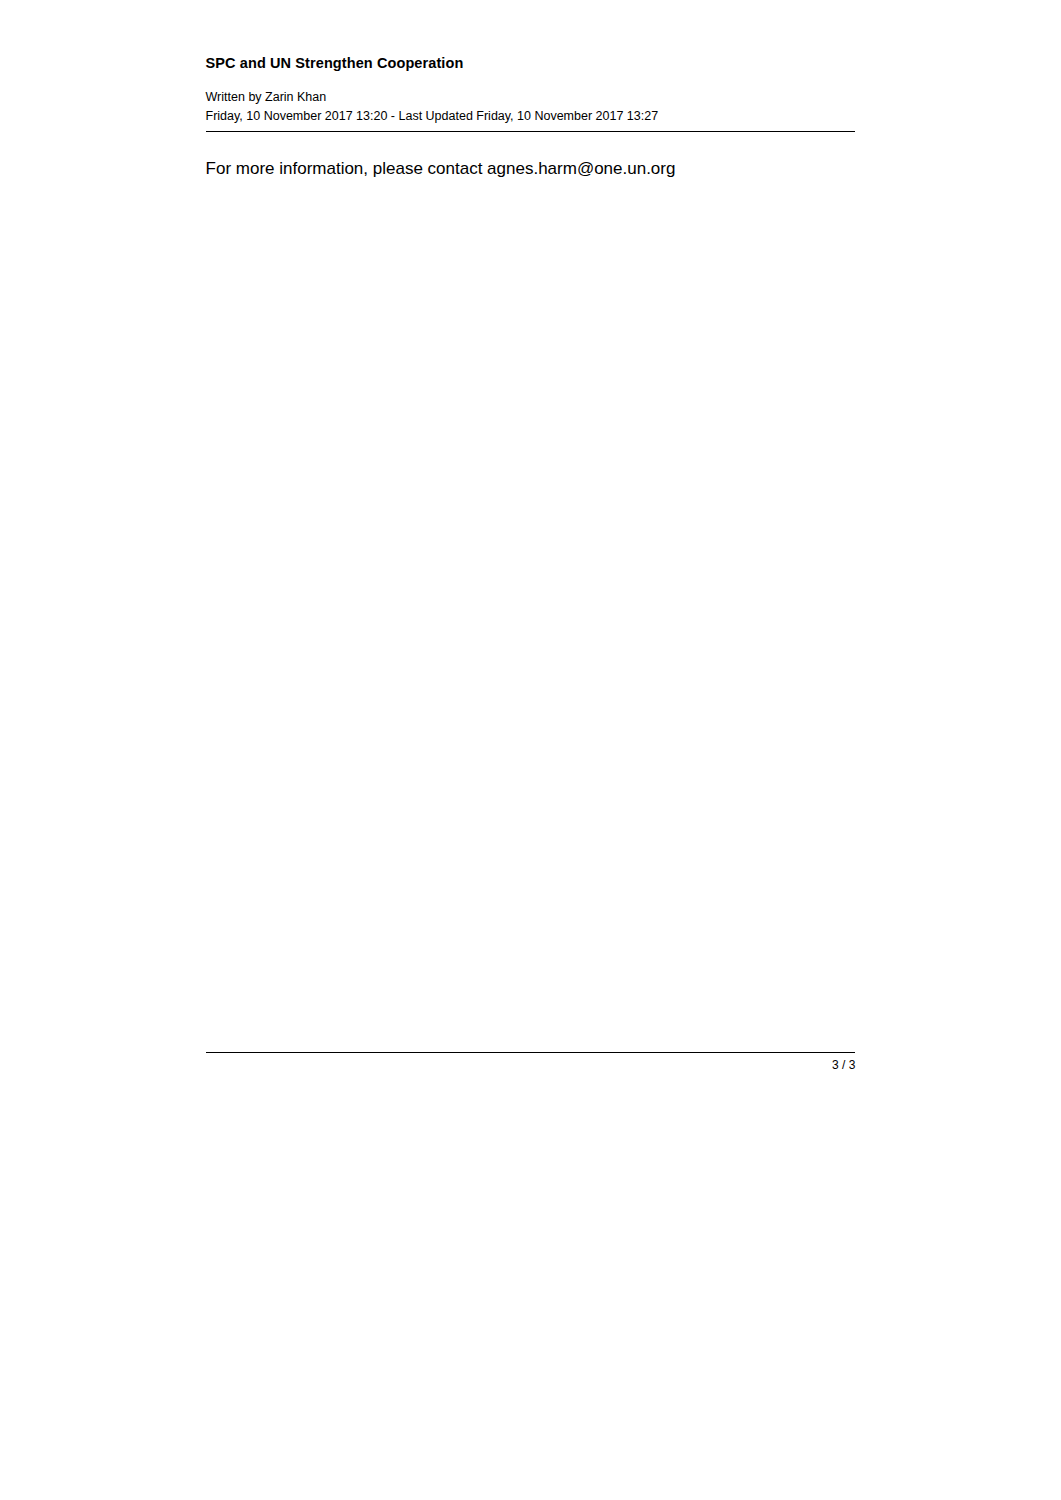SPC and UN Strengthen Cooperation
Written by Zarin Khan
Friday, 10 November 2017 13:20 - Last Updated Friday, 10 November 2017 13:27
For more information, please contact agnes.harm@one.un.org
3 / 3